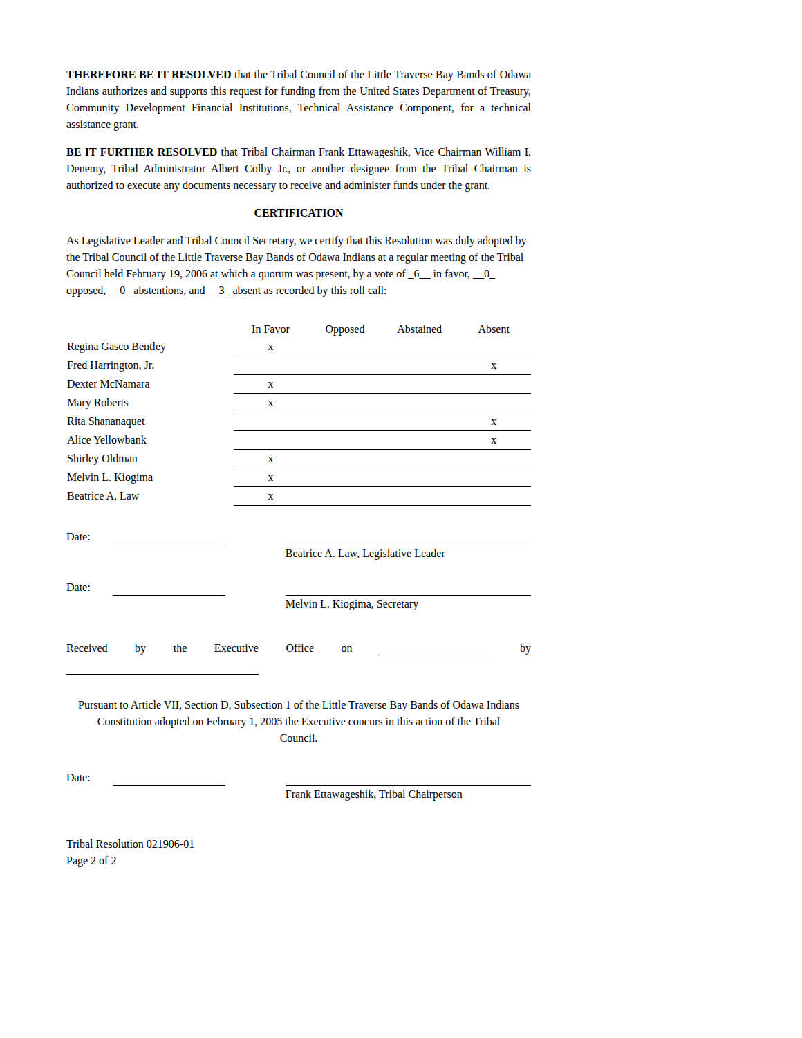THEREFORE BE IT RESOLVED that the Tribal Council of the Little Traverse Bay Bands of Odawa Indians authorizes and supports this request for funding from the United States Department of Treasury, Community Development Financial Institutions, Technical Assistance Component, for a technical assistance grant.
BE IT FURTHER RESOLVED that Tribal Chairman Frank Ettawageshik, Vice Chairman William I. Denemy, Tribal Administrator Albert Colby Jr., or another designee from the Tribal Chairman is authorized to execute any documents necessary to receive and administer funds under the grant.
CERTIFICATION
As Legislative Leader and Tribal Council Secretary, we certify that this Resolution was duly adopted by the Tribal Council of the Little Traverse Bay Bands of Odawa Indians at a regular meeting of the Tribal Council held February 19, 2006 at which a quorum was present, by a vote of _6__ in favor, __0_ opposed, __0_ abstentions, and __3_ absent as recorded by this roll call:
| | In Favor | Opposed | Abstained | Absent |
| --- | --- | --- | --- | --- |
| Regina Gasco Bentley | x | | | |
| Fred Harrington, Jr. | | | | x |
| Dexter McNamara | x | | | |
| Mary Roberts | x | | | |
| Rita Shananaquet | | | | x |
| Alice Yellowbank | | | | x |
| Shirley Oldman | x | | | |
| Melvin L. Kiogima | x | | | |
| Beatrice A. Law | x | | | |
| Date: | | | |
| | | | Beatrice A. Law, Legislative Leader |
| Date: | | | |
| | | | Melvin L. Kiogima, Secretary |
Received by the Executive Office on by
Pursuant to Article VII, Section D, Subsection 1 of the Little Traverse Bay Bands of Odawa Indians Constitution adopted on February 1, 2005 the Executive concurs in this action of the Tribal Council.
| Date: | | | |
| | | | Frank Ettawageshik, Tribal Chairperson |
Tribal Resolution 021906-01
Page 2 of 2